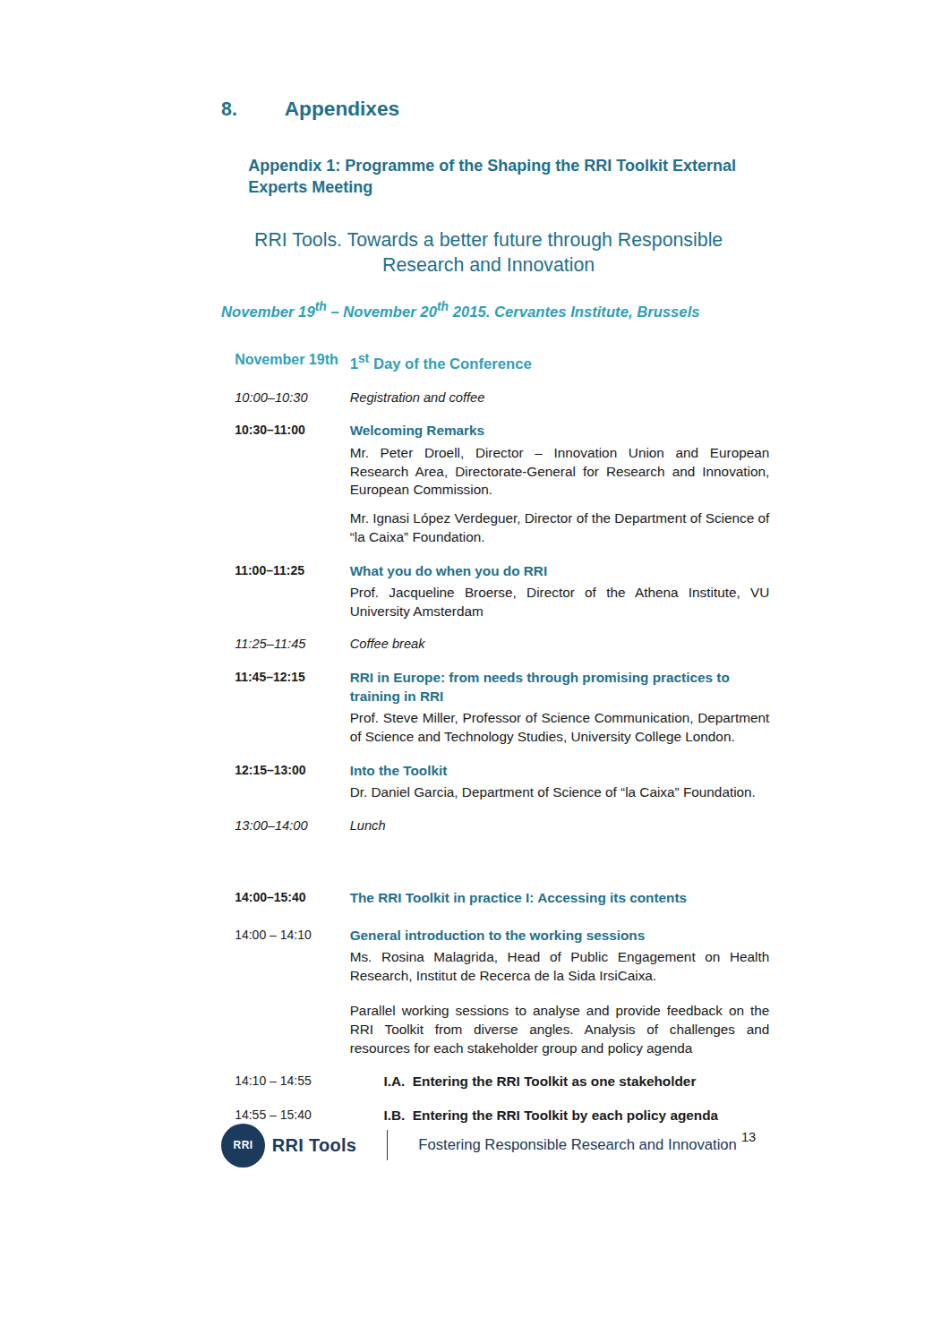8. Appendixes
Appendix 1: Programme of the Shaping the RRI Toolkit External Experts Meeting
RRI Tools. Towards a better future through Responsible Research and Innovation
November 19th – November 20th 2015. Cervantes Institute, Brussels
| November 19th | 1 st Day of the Conference |
| 10:00–10:30 | Registration and coffee |
| 10:30–11:00 | Welcoming Remarks Mr. Peter Droell, Director – Innovation Union and European Research Area, Directorate-General for Research and Innovation, European Commission. Mr. Ignasi López Verdeguer, Director of the Department of Science of “la Caixa” Foundation. |
| 11:00–11:25 | What you do when you do RRI Prof. Jacqueline Broerse, Director of the Athena Institute, VU University Amsterdam |
| 11:25–11:45 | Coffee break |
| 11:45–12:15 | RRI in Europe: from needs through promising practices to training in RRI Prof. Steve Miller, Professor of Science Communication, Department of Science and Technology Studies, University College London. |
| 12:15–13:00 | Into the Toolkit Dr. Daniel Garcia, Department of Science of “la Caixa” Foundation. |
| 13:00–14:00 | Lunch |
| 14:00–15:40 | The RRI Toolkit in practice I: Accessing its contents |
| 14:00 – 14:10 | General introduction to the working sessions Ms. Rosina Malagrida, Head of Public Engagement on Health Research, Institut de Recerca de la Sida IrsiCaixa. Parallel working sessions to analyse and provide feedback on the RRI Toolkit from diverse angles. Analysis of challenges and resources for each stakeholder group and policy agenda |
| 14:10 – 14:55 | I.A. Entering the RRI Toolkit as one stakeholder |
| 14:55 – 15:40 | I.B. Entering the RRI Toolkit by each policy agenda |
RRI
RRI Tools
Fostering Responsible Research and Innovation
13